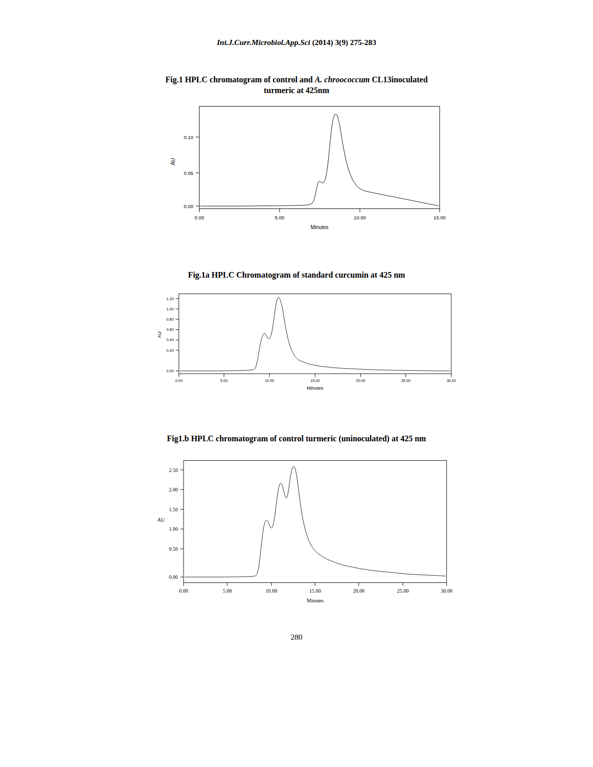Int.J.Curr.Microbiol.App.Sci (2014) 3(9) 275-283
Fig.1 HPLC chromatogram of control and A. chroococcum CL13inoculated
turmeric at 425nm
0.10 0.05 0.00 AU 0.00 5.00 10.00 15.00 Minutes
Fig.1a HPLC Chromatogram of standard curcumin at 425 nm
1.20 1.00 0.80 0.60 0.40 0.20 0.00 AU 0.00 5.00 10.00 15.00 20.00 25.00 30.00 Minutes
Fig1.b HPLC chromatogram of control turmeric (uninoculated) at 425 nm
2.50 2.00 1.50 1.00 0.50 0.00 AU 0.00 5.00 10.00 15.00 20.00 25.00 30.00 Minutes
280